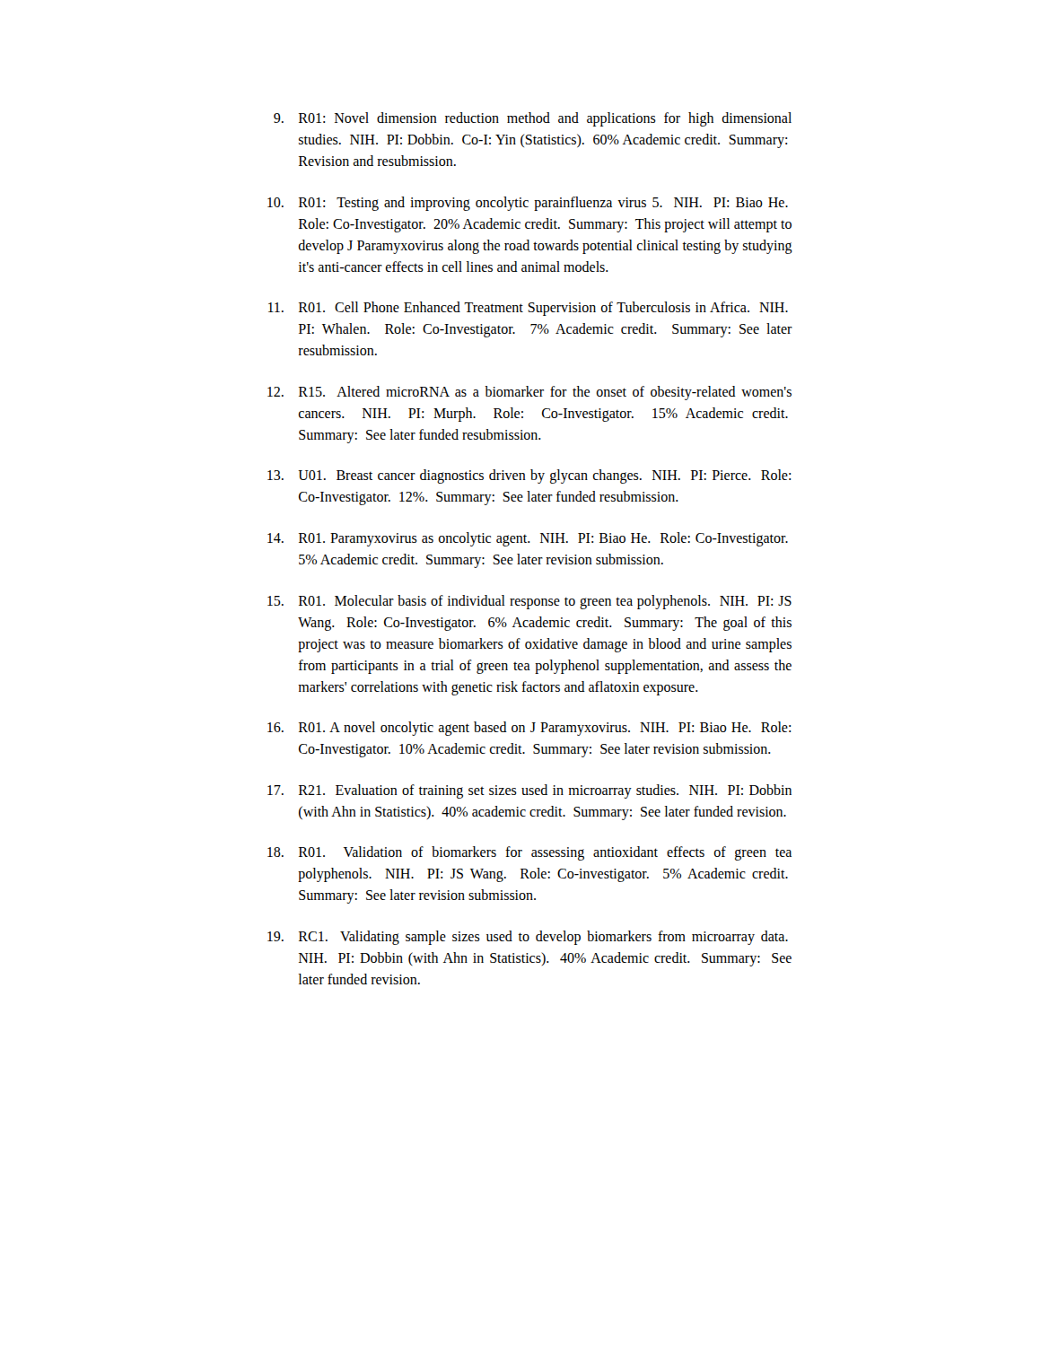R01: Novel dimension reduction method and applications for high dimensional studies. NIH. PI: Dobbin. Co-I: Yin (Statistics). 60% Academic credit. Summary: Revision and resubmission.
R01: Testing and improving oncolytic parainfluenza virus 5. NIH. PI: Biao He. Role: Co-Investigator. 20% Academic credit. Summary: This project will attempt to develop J Paramyxovirus along the road towards potential clinical testing by studying it's anti-cancer effects in cell lines and animal models.
R01. Cell Phone Enhanced Treatment Supervision of Tuberculosis in Africa. NIH. PI: Whalen. Role: Co-Investigator. 7% Academic credit. Summary: See later resubmission.
R15. Altered microRNA as a biomarker for the onset of obesity-related women's cancers. NIH. PI: Murph. Role: Co-Investigator. 15% Academic credit. Summary: See later funded resubmission.
U01. Breast cancer diagnostics driven by glycan changes. NIH. PI: Pierce. Role: Co-Investigator. 12%. Summary: See later funded resubmission.
R01. Paramyxovirus as oncolytic agent. NIH. PI: Biao He. Role: Co-Investigator. 5% Academic credit. Summary: See later revision submission.
R01. Molecular basis of individual response to green tea polyphenols. NIH. PI: JS Wang. Role: Co-Investigator. 6% Academic credit. Summary: The goal of this project was to measure biomarkers of oxidative damage in blood and urine samples from participants in a trial of green tea polyphenol supplementation, and assess the markers' correlations with genetic risk factors and aflatoxin exposure.
R01. A novel oncolytic agent based on J Paramyxovirus. NIH. PI: Biao He. Role: Co-Investigator. 10% Academic credit. Summary: See later revision submission.
R21. Evaluation of training set sizes used in microarray studies. NIH. PI: Dobbin (with Ahn in Statistics). 40% academic credit. Summary: See later funded revision.
R01. Validation of biomarkers for assessing antioxidant effects of green tea polyphenols. NIH. PI: JS Wang. Role: Co-investigator. 5% Academic credit. Summary: See later revision submission.
RC1. Validating sample sizes used to develop biomarkers from microarray data. NIH. PI: Dobbin (with Ahn in Statistics). 40% Academic credit. Summary: See later funded revision.